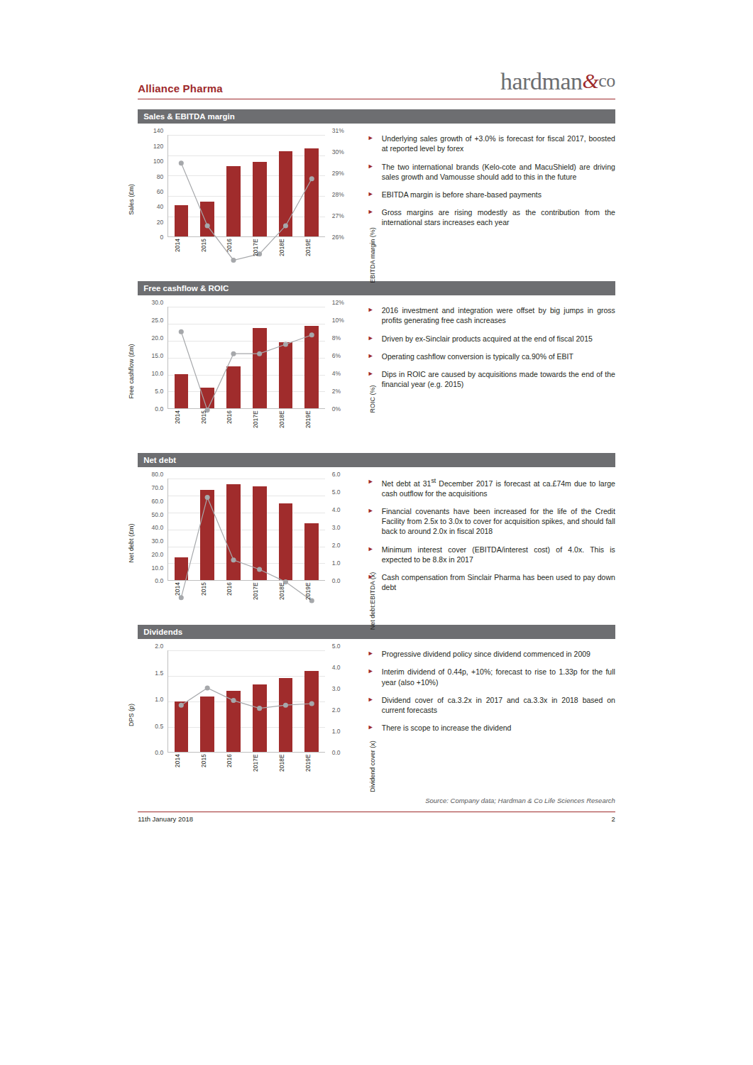Alliance Pharma
hardman&co
Sales & EBITDA margin
Sales (£m)
EBITDA margin (%)
140 120 100 80 60 40 20 0
31% 30% 29% 28% 27% 26%
2014201520162017E 2018E 2019E
Underlying sales growth of +3.0% is forecast for fiscal 2017, boosted at reported level by forex
The two international brands (Kelo-cote and MacuShield) are driving sales growth and Vamousse should add to this in the future
EBITDA margin is before share-based payments
Gross margins are rising modestly as the contribution from the international stars increases each year
Free cashflow & ROIC
Free cashflow (£m)
ROIC (%)
30.0 25.0 20.0 15.0 10.0 5.0 0.0
12% 10% 8% 6% 4% 2% 0%
2014201520162017E 2018E 2019E
2016 investment and integration were offset by big jumps in gross profits generating free cash increases
Driven by ex-Sinclair products acquired at the end of fiscal 2015
Operating cashflow conversion is typically ca.90% of EBIT
Dips in ROIC are caused by acquisitions made towards the end of the financial year (e.g. 2015)
Net debt
Net debt (£m)
Net debt:EBITDA (x)
80.0 70.0 60.0 50.0 40.0 30.0 20.0 10.0 0.0
6.0 5.0 4.0 3.0 2.0 1.0 0.0
2014201520162017E 2018E 2019E
Net debt at 31st December 2017 is forecast at ca.£74m due to large cash outflow for the acquisitions
Financial covenants have been increased for the life of the Credit Facility from 2.5x to 3.0x to cover for acquisition spikes, and should fall back to around 2.0x in fiscal 2018
Minimum interest cover (EBITDA/interest cost) of 4.0x. This is expected to be 8.8x in 2017
Cash compensation from Sinclair Pharma has been used to pay down debt
Dividends
DPS (p)
Dividend cover (x)
2.0 1.5 1.0 0.5 0.0
5.0 4.0 3.0 2.0 1.0 0.0
2014201520162017E 2018E 2019E
Progressive dividend policy since dividend commenced in 2009
Interim dividend of 0.44p, +10%; forecast to rise to 1.33p for the full year (also +10%)
Dividend cover of ca.3.2x in 2017 and ca.3.3x in 2018 based on current forecasts
There is scope to increase the dividend
Source: Company data; Hardman & Co Life Sciences Research
11th January 2018
2